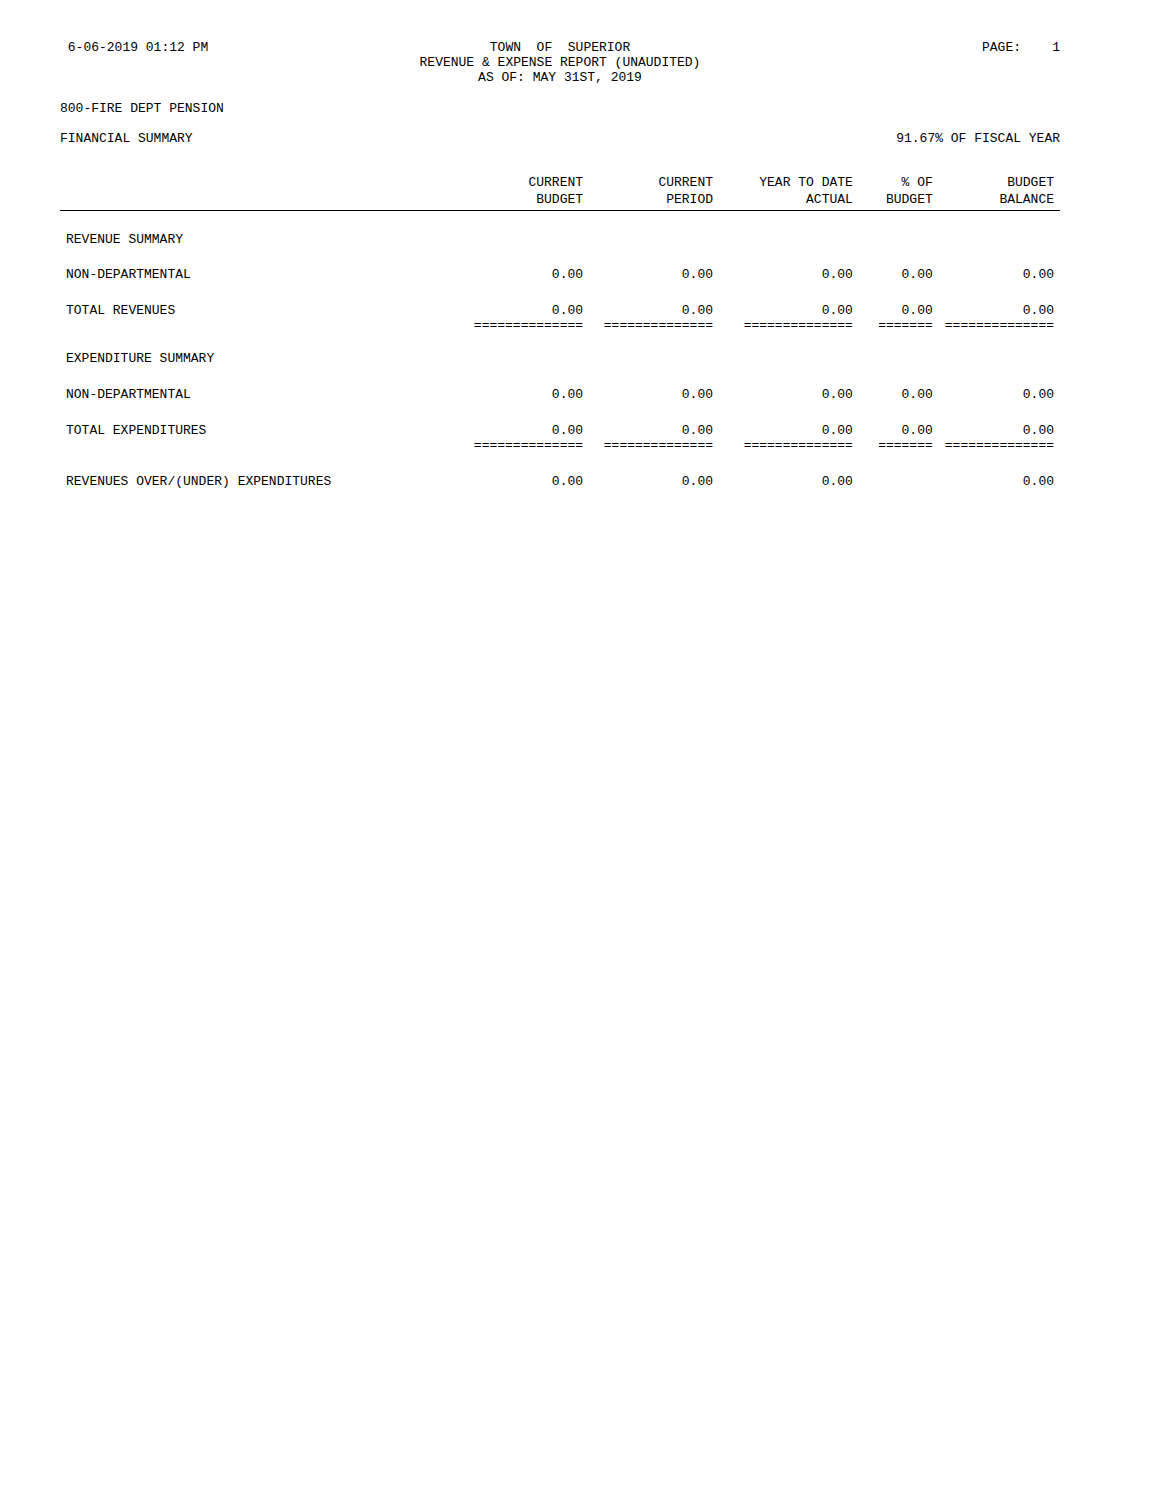| 6-06-2019 01:12 PM | TOWN OF SUPERIOR | PAGE: 1 |
| | REVENUE & EXPENSE REPORT (UNAUDITED) | |
| | AS OF: MAY 31ST, 2019 | |
800-FIRE DEPT PENSION
FINANCIAL SUMMARY 91.67% OF FISCAL YEAR
| | CURRENT | CURRENT | YEAR TO DATE | % OF | BUDGET |
| --- | --- | --- | --- | --- | --- |
| | BUDGET | PERIOD | ACTUAL | BUDGET | BALANCE |
| REVENUE SUMMARY | | | | | |
| NON-DEPARTMENTAL | 0.00 | 0.00 | 0.00 | 0.00 | 0.00 |
| TOTAL REVENUES | 0.00 | 0.00 | 0.00 | 0.00 | 0.00 |
| | ============== | ============== | ============== | ======= | ============== |
| EXPENDITURE SUMMARY | | | | | |
| NON-DEPARTMENTAL | 0.00 | 0.00 | 0.00 | 0.00 | 0.00 |
| TOTAL EXPENDITURES | 0.00 | 0.00 | 0.00 | 0.00 | 0.00 |
| | ============== | ============== | ============== | ======= | ============== |
| REVENUES OVER/(UNDER) EXPENDITURES | 0.00 | 0.00 | 0.00 | | 0.00 |